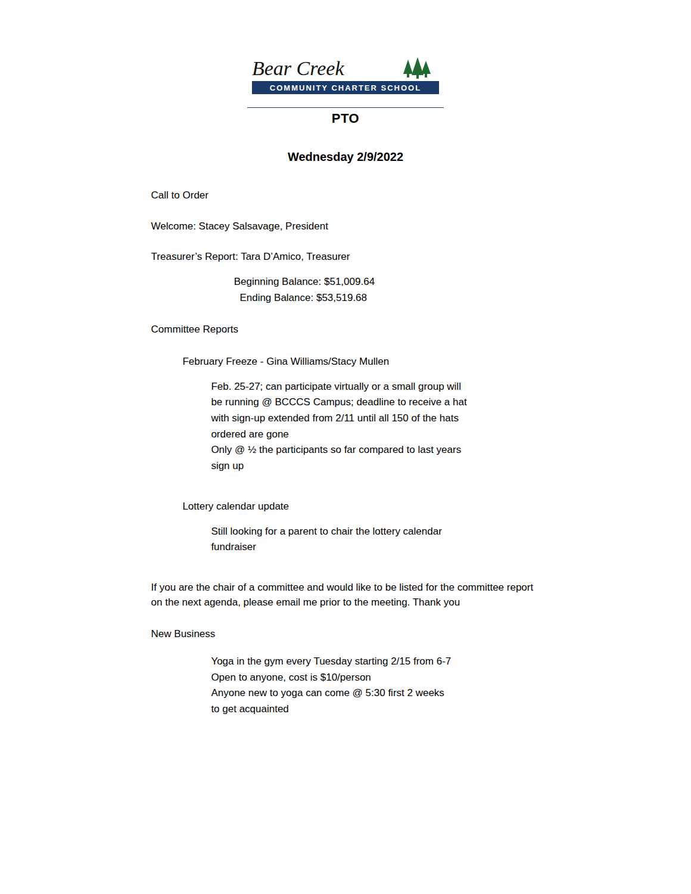PTO
Wednesday 2/9/2022
Call to Order
Welcome: Stacey Salsavage, President
Treasurer’s Report: Tara D’Amico, Treasurer
Beginning Balance: $51,009.64
Ending Balance: $53,519.68
Committee Reports
February Freeze - Gina Williams/Stacy Mullen
Feb. 25-27; can participate virtually or a small group will
be running @ BCCCS Campus; deadline to receive a hat
with sign-up extended from 2/11 until all 150 of the hats
ordered are gone
Only @ ½ the participants so far compared to last years
sign up
Lottery calendar update
Still looking for a parent to chair the lottery calendar
fundraiser
If you are the chair of a committee and would like to be listed for the committee report on the next agenda, please email me prior to the meeting. Thank you
New Business
Yoga in the gym every Tuesday starting 2/15 from 6-7
Open to anyone, cost is $10/person
Anyone new to yoga can come @ 5:30 first 2 weeks
to get acquainted